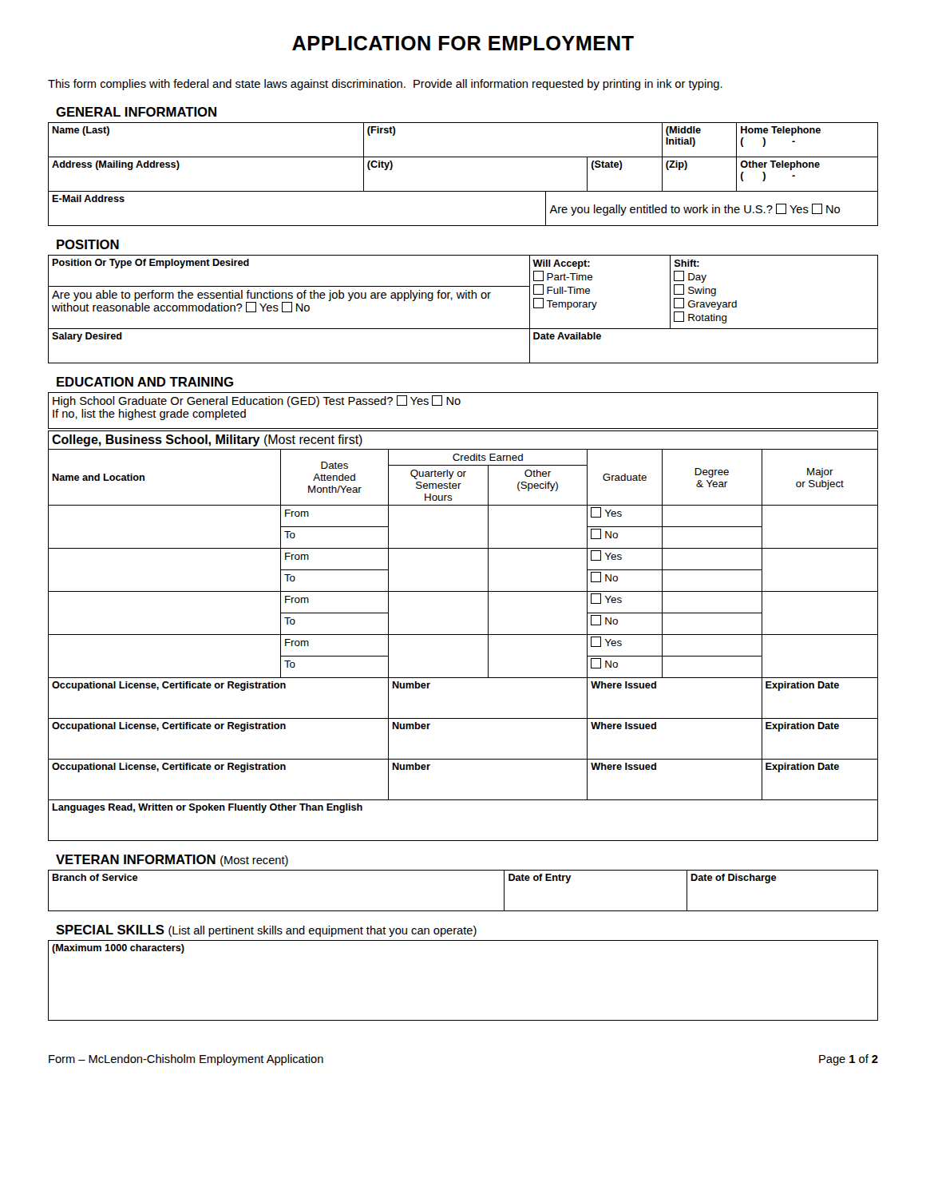APPLICATION FOR EMPLOYMENT
This form complies with federal and state laws against discrimination. Provide all information requested by printing in ink or typing.
GENERAL INFORMATION
| Name (Last) | (First) | (Middle Initial) | Home Telephone ( ) - |
| Address (Mailing Address) | (City) | (State) | (Zip) | Other Telephone ( ) - |
| E-Mail Address | Are you legally entitled to work in the U.S.? Yes No |
POSITION
| Position Or Type Of Employment Desired | Will Accept: Part-Time Full-Time Temporary | Shift: Day Swing Graveyard Rotating |
| Are you able to perform the essential functions of the job you are applying for, with or without reasonable accommodation? Yes No |
| Salary Desired | Date Available |
EDUCATION AND TRAINING
| High School Graduate Or General Education (GED) Test Passed? Yes No If no, list the highest grade completed |
| College, Business School, Military (Most recent first) |
| Name and Location | Dates Attended Month/Year | Credits Earned | Graduate | Degree & Year | Major or Subject |
| Quarterly or Semester Hours | Other (Specify) |
| | From | | | Yes | | |
| To | No | |
| | From | | | Yes | | |
| To | No | |
| | From | | | Yes | | |
| To | No | |
| | From | | | Yes | | |
| To | No | |
| Occupational License, Certificate or Registration | Number | Where Issued | Expiration Date |
| Occupational License, Certificate or Registration | Number | Where Issued | Expiration Date |
| Occupational License, Certificate or Registration | Number | Where Issued | Expiration Date |
| Languages Read, Written or Spoken Fluently Other Than English |
VETERAN INFORMATION (Most recent)
| Branch of Service | Date of Entry | Date of Discharge |
SPECIAL SKILLS (List all pertinent skills and equipment that you can operate)
| (Maximum 1000 characters) |
Form – McLendon-Chisholm Employment Application Page 1 of 2